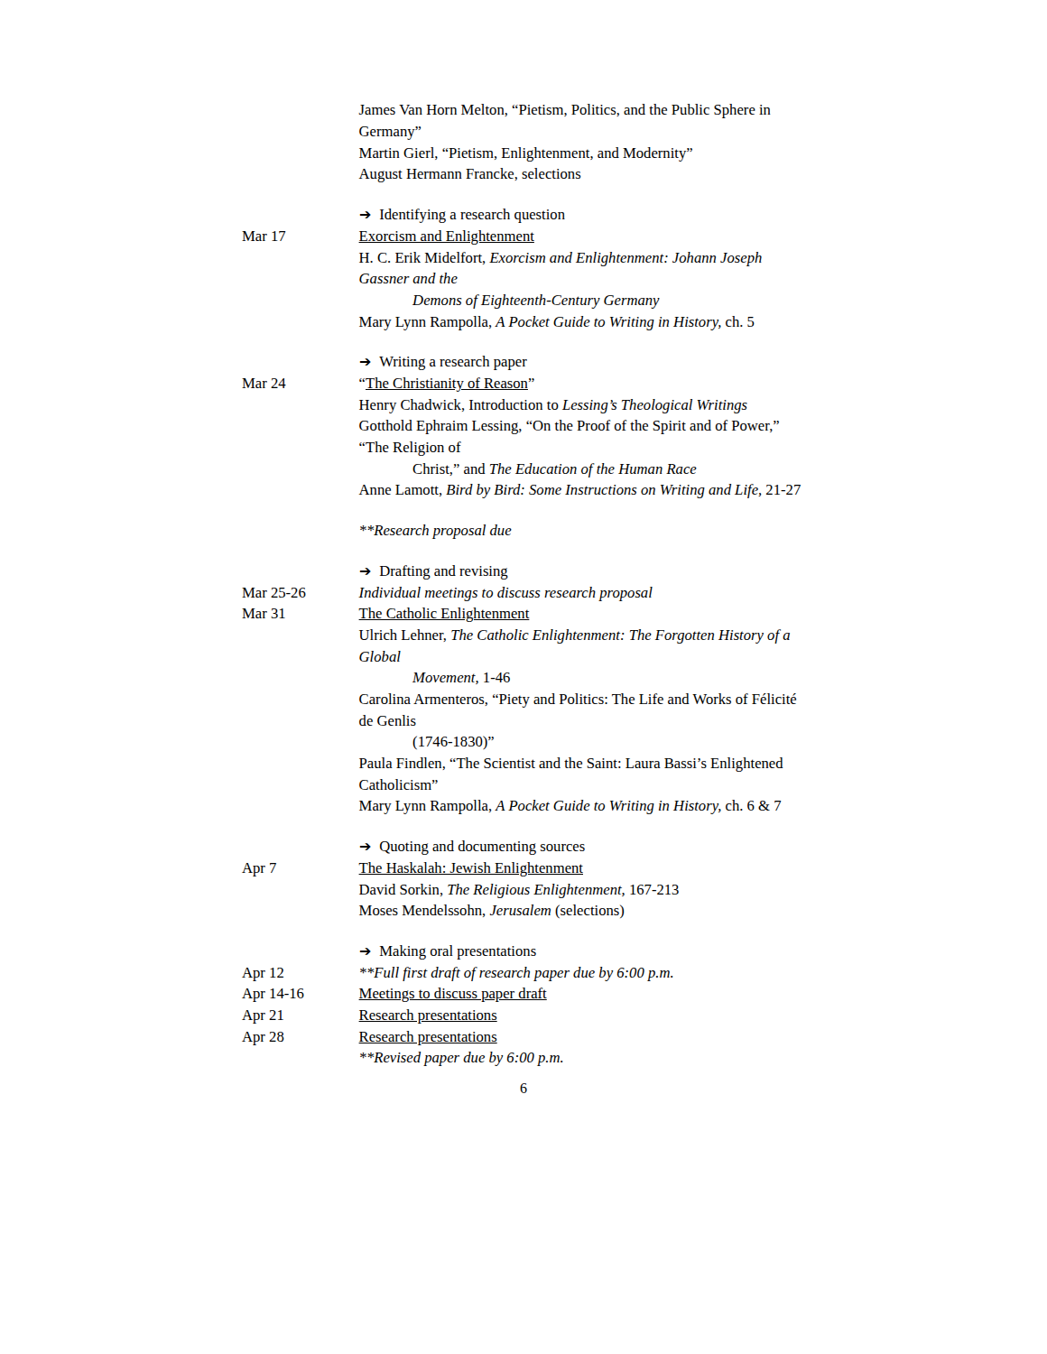| | James Van Horn Melton, “Pietism, Politics, and the Public Sphere in Germany” Martin Gierl, “Pietism, Enlightenment, and Modernity” August Hermann Francke, selections ➔ Identifying a research question |
| Mar 17 | Exorcism and Enlightenment H. C. Erik Midelfort, Exorcism and Enlightenment: Johann Joseph Gassner and the Demons of Eighteenth-Century Germany Mary Lynn Rampolla, A Pocket Guide to Writing in History, ch. 5 ➔ Writing a research paper |
| Mar 24 | “ The Christianity of Reason ” Henry Chadwick, Introduction to Lessing’s Theological Writings Gotthold Ephraim Lessing, “On the Proof of the Spirit and of Power,” “The Religion of Christ,” and The Education of the Human Race Anne Lamott, Bird by Bird: Some Instructions on Writing and Life, 21-27 **Research proposal due ➔ Drafting and revising |
| Mar 25-26 | Individual meetings to discuss research proposal |
| Mar 31 | The Catholic Enlightenment Ulrich Lehner, The Catholic Enlightenment: The Forgotten History of a Global Movement, 1-46 Carolina Armenteros, “Piety and Politics: The Life and Works of Félicité de Genlis (1746-1830)” Paula Findlen, “The Scientist and the Saint: Laura Bassi’s Enlightened Catholicism” Mary Lynn Rampolla, A Pocket Guide to Writing in History, ch. 6 & 7 ➔ Quoting and documenting sources |
| Apr 7 | The Haskalah: Jewish Enlightenment David Sorkin, The Religious Enlightenment, 167-213 Moses Mendelssohn, Jerusalem (selections) ➔ Making oral presentations |
| Apr 12 | **Full first draft of research paper due by 6:00 p.m. |
| Apr 14-16 | Meetings to discuss paper draft |
| Apr 21 | Research presentations |
| Apr 28 | Research presentations **Revised paper due by 6:00 p.m. |
6